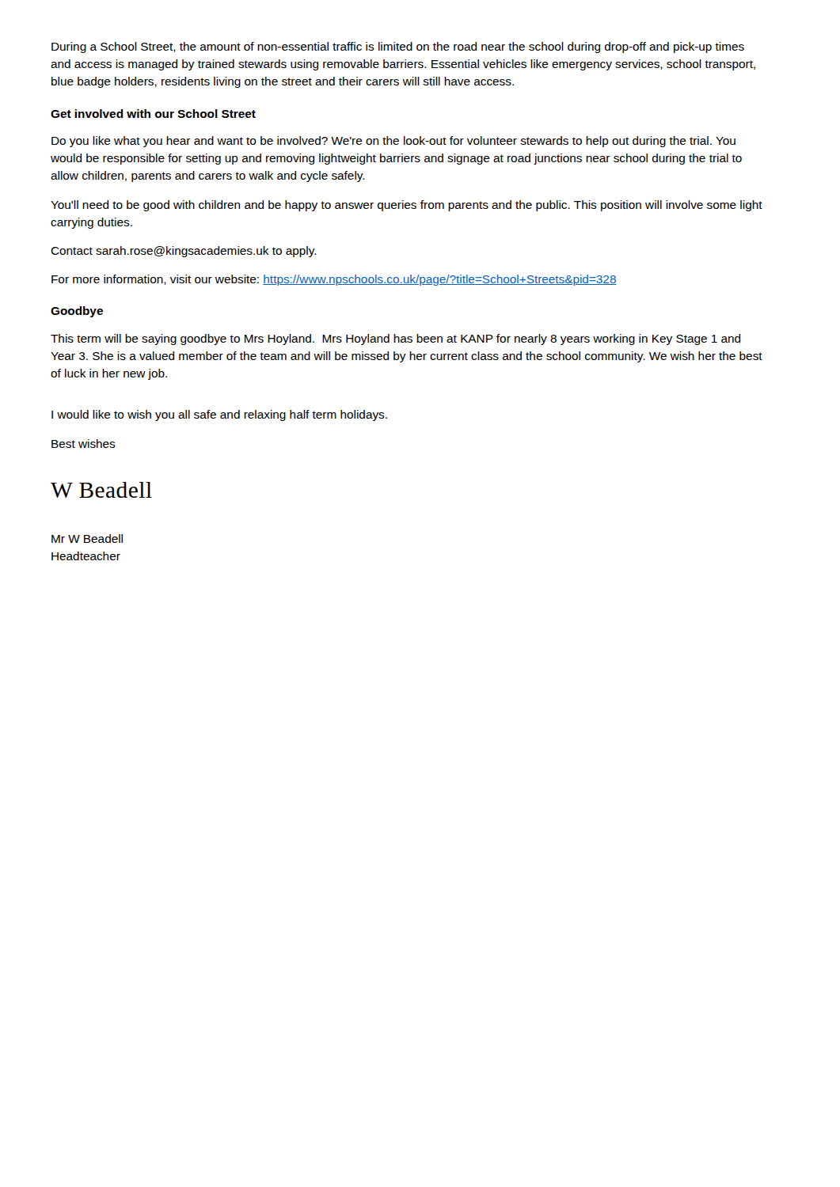During a School Street, the amount of non-essential traffic is limited on the road near the school during drop-off and pick-up times and access is managed by trained stewards using removable barriers. Essential vehicles like emergency services, school transport, blue badge holders, residents living on the street and their carers will still have access.
Get involved with our School Street
Do you like what you hear and want to be involved? We're on the look-out for volunteer stewards to help out during the trial. You would be responsible for setting up and removing lightweight barriers and signage at road junctions near school during the trial to allow children, parents and carers to walk and cycle safely.
You'll need to be good with children and be happy to answer queries from parents and the public. This position will involve some light carrying duties.
Contact sarah.rose@kingsacademies.uk to apply.
For more information, visit our website: https://www.npschools.co.uk/page/?title=School+Streets&pid=328
Goodbye
This term will be saying goodbye to Mrs Hoyland. Mrs Hoyland has been at KANP for nearly 8 years working in Key Stage 1 and Year 3. She is a valued member of the team and will be missed by her current class and the school community. We wish her the best of luck in her new job.
I would like to wish you all safe and relaxing half term holidays.
Best wishes
W Beadell
Mr W Beadell
Headteacher